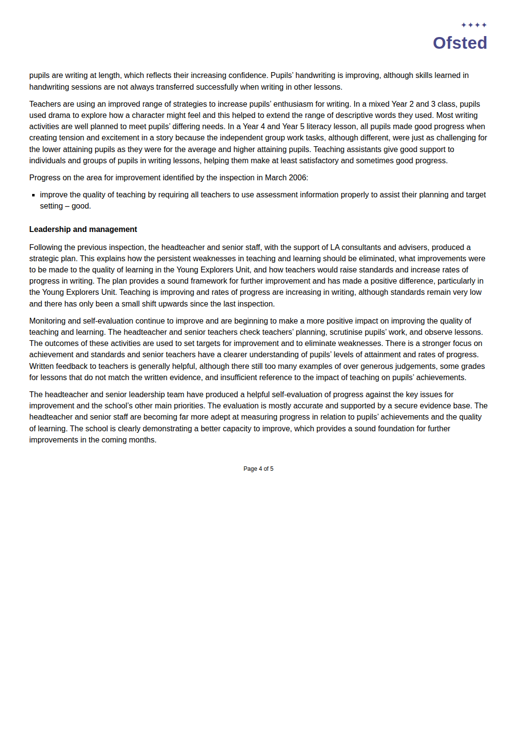✦✦✦✦
Ofsted
pupils are writing at length, which reflects their increasing confidence. Pupils’ handwriting is improving, although skills learned in handwriting sessions are not always transferred successfully when writing in other lessons.
Teachers are using an improved range of strategies to increase pupils’ enthusiasm for writing. In a mixed Year 2 and 3 class, pupils used drama to explore how a character might feel and this helped to extend the range of descriptive words they used. Most writing activities are well planned to meet pupils’ differing needs. In a Year 4 and Year 5 literacy lesson, all pupils made good progress when creating tension and excitement in a story because the independent group work tasks, although different, were just as challenging for the lower attaining pupils as they were for the average and higher attaining pupils. Teaching assistants give good support to individuals and groups of pupils in writing lessons, helping them make at least satisfactory and sometimes good progress.
Progress on the area for improvement identified by the inspection in March 2006:
improve the quality of teaching by requiring all teachers to use assessment information properly to assist their planning and target setting – good.
Leadership and management
Following the previous inspection, the headteacher and senior staff, with the support of LA consultants and advisers, produced a strategic plan. This explains how the persistent weaknesses in teaching and learning should be eliminated, what improvements were to be made to the quality of learning in the Young Explorers Unit, and how teachers would raise standards and increase rates of progress in writing. The plan provides a sound framework for further improvement and has made a positive difference, particularly in the Young Explorers Unit. Teaching is improving and rates of progress are increasing in writing, although standards remain very low and there has only been a small shift upwards since the last inspection.
Monitoring and self-evaluation continue to improve and are beginning to make a more positive impact on improving the quality of teaching and learning. The headteacher and senior teachers check teachers’ planning, scrutinise pupils’ work, and observe lessons. The outcomes of these activities are used to set targets for improvement and to eliminate weaknesses. There is a stronger focus on achievement and standards and senior teachers have a clearer understanding of pupils’ levels of attainment and rates of progress. Written feedback to teachers is generally helpful, although there still too many examples of over generous judgements, some grades for lessons that do not match the written evidence, and insufficient reference to the impact of teaching on pupils’ achievements.
The headteacher and senior leadership team have produced a helpful self-evaluation of progress against the key issues for improvement and the school’s other main priorities. The evaluation is mostly accurate and supported by a secure evidence base. The headteacher and senior staff are becoming far more adept at measuring progress in relation to pupils’ achievements and the quality of learning. The school is clearly demonstrating a better capacity to improve, which provides a sound foundation for further improvements in the coming months.
Page 4 of 5